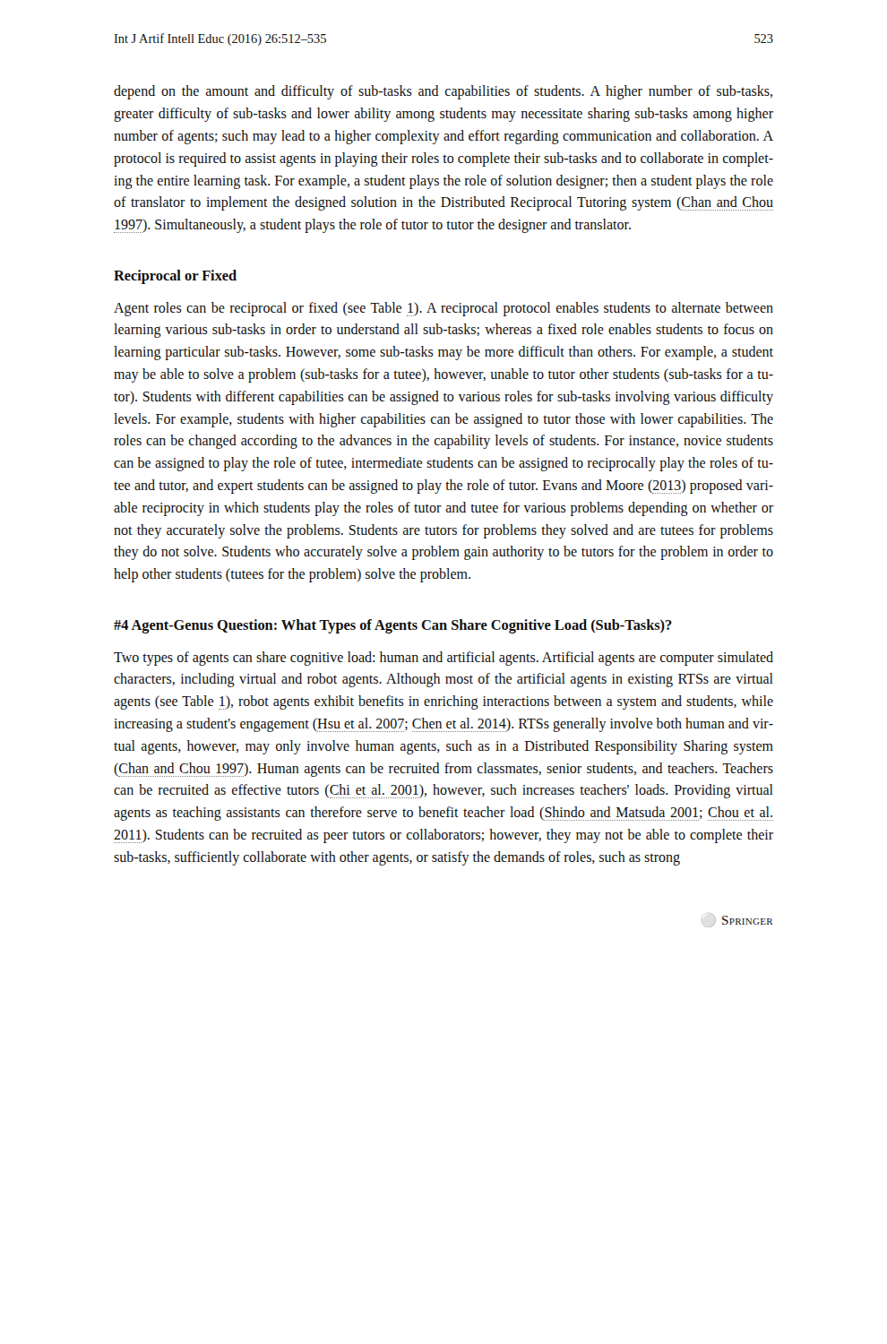Int J Artif Intell Educ (2016) 26:512–535 523
depend on the amount and difficulty of sub-tasks and capabilities of students. A higher number of sub-tasks, greater difficulty of sub-tasks and lower ability among students may necessitate sharing sub-tasks among higher number of agents; such may lead to a higher complexity and effort regarding communication and collaboration. A protocol is required to assist agents in playing their roles to complete their sub-tasks and to collaborate in completing the entire learning task. For example, a student plays the role of solution designer; then a student plays the role of translator to implement the designed solution in the Distributed Reciprocal Tutoring system (Chan and Chou 1997). Simultaneously, a student plays the role of tutor to tutor the designer and translator.
Reciprocal or Fixed
Agent roles can be reciprocal or fixed (see Table 1). A reciprocal protocol enables students to alternate between learning various sub-tasks in order to understand all sub-tasks; whereas a fixed role enables students to focus on learning particular sub-tasks. However, some sub-tasks may be more difficult than others. For example, a student may be able to solve a problem (sub-tasks for a tutee), however, unable to tutor other students (sub-tasks for a tutor). Students with different capabilities can be assigned to various roles for sub-tasks involving various difficulty levels. For example, students with higher capabilities can be assigned to tutor those with lower capabilities. The roles can be changed according to the advances in the capability levels of students. For instance, novice students can be assigned to play the role of tutee, intermediate students can be assigned to reciprocally play the roles of tutee and tutor, and expert students can be assigned to play the role of tutor. Evans and Moore (2013) proposed variable reciprocity in which students play the roles of tutor and tutee for various problems depending on whether or not they accurately solve the problems. Students are tutors for problems they solved and are tutees for problems they do not solve. Students who accurately solve a problem gain authority to be tutors for the problem in order to help other students (tutees for the problem) solve the problem.
#4 Agent-Genus Question: What Types of Agents Can Share Cognitive Load (Sub-Tasks)?
Two types of agents can share cognitive load: human and artificial agents. Artificial agents are computer simulated characters, including virtual and robot agents. Although most of the artificial agents in existing RTSs are virtual agents (see Table 1), robot agents exhibit benefits in enriching interactions between a system and students, while increasing a student's engagement (Hsu et al. 2007; Chen et al. 2014). RTSs generally involve both human and virtual agents, however, may only involve human agents, such as in a Distributed Responsibility Sharing system (Chan and Chou 1997). Human agents can be recruited from classmates, senior students, and teachers. Teachers can be recruited as effective tutors (Chi et al. 2001), however, such increases teachers' loads. Providing virtual agents as teaching assistants can therefore serve to benefit teacher load (Shindo and Matsuda 2001; Chou et al. 2011). Students can be recruited as peer tutors or collaborators; however, they may not be able to complete their sub-tasks, sufficiently collaborate with other agents, or satisfy the demands of roles, such as strong
⚪Springer